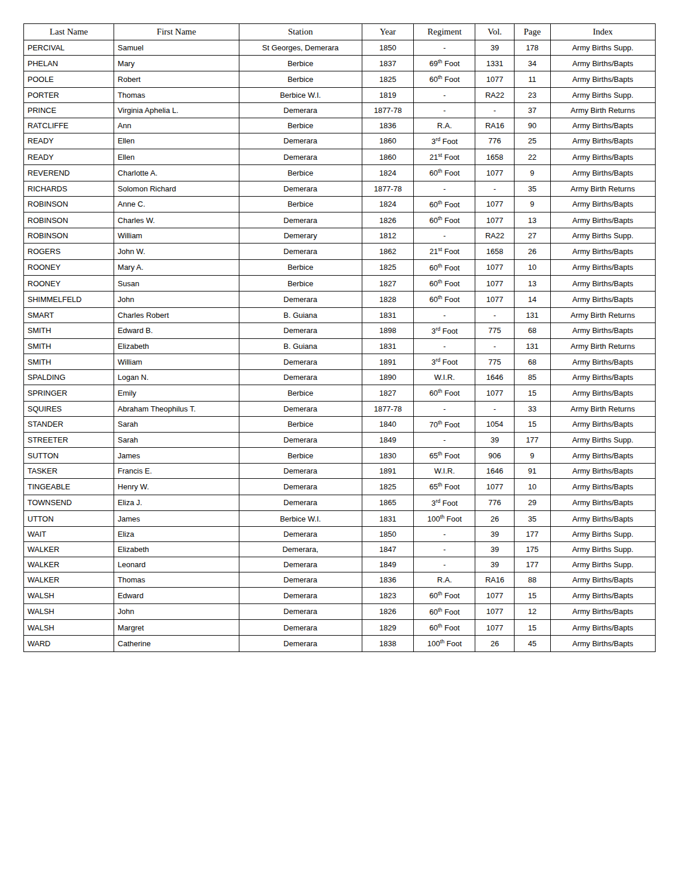Army Births Index
| Last Name | First Name | Station | Year | Regiment | Vol. | Page | Index |
| --- | --- | --- | --- | --- | --- | --- | --- |
| PERCIVAL | Samuel | St Georges, Demerara | 1850 | - | 39 | 178 | Army Births Supp. |
| PHELAN | Mary | Berbice | 1837 | 69 th Foot | 1331 | 34 | Army Births/Bapts |
| POOLE | Robert | Berbice | 1825 | 60 th Foot | 1077 | 11 | Army Births/Bapts |
| PORTER | Thomas | Berbice W.I. | 1819 | - | RA22 | 23 | Army Births Supp. |
| PRINCE | Virginia Aphelia L. | Demerara | 1877-78 | - | - | 37 | Army Birth Returns |
| RATCLIFFE | Ann | Berbice | 1836 | R.A. | RA16 | 90 | Army Births/Bapts |
| READY | Ellen | Demerara | 1860 | 3 rd Foot | 776 | 25 | Army Births/Bapts |
| READY | Ellen | Demerara | 1860 | 21 st Foot | 1658 | 22 | Army Births/Bapts |
| REVEREND | Charlotte A. | Berbice | 1824 | 60 th Foot | 1077 | 9 | Army Births/Bapts |
| RICHARDS | Solomon Richard | Demerara | 1877-78 | - | - | 35 | Army Birth Returns |
| ROBINSON | Anne C. | Berbice | 1824 | 60 th Foot | 1077 | 9 | Army Births/Bapts |
| ROBINSON | Charles W. | Demerara | 1826 | 60 th Foot | 1077 | 13 | Army Births/Bapts |
| ROBINSON | William | Demerary | 1812 | - | RA22 | 27 | Army Births Supp. |
| ROGERS | John W. | Demerara | 1862 | 21 st Foot | 1658 | 26 | Army Births/Bapts |
| ROONEY | Mary A. | Berbice | 1825 | 60 th Foot | 1077 | 10 | Army Births/Bapts |
| ROONEY | Susan | Berbice | 1827 | 60 th Foot | 1077 | 13 | Army Births/Bapts |
| SHIMMELFELD | John | Demerara | 1828 | 60 th Foot | 1077 | 14 | Army Births/Bapts |
| SMART | Charles Robert | B. Guiana | 1831 | - | - | 131 | Army Birth Returns |
| SMITH | Edward B. | Demerara | 1898 | 3 rd Foot | 775 | 68 | Army Births/Bapts |
| SMITH | Elizabeth | B. Guiana | 1831 | - | - | 131 | Army Birth Returns |
| SMITH | William | Demerara | 1891 | 3 rd Foot | 775 | 68 | Army Births/Bapts |
| SPALDING | Logan N. | Demerara | 1890 | W.I.R. | 1646 | 85 | Army Births/Bapts |
| SPRINGER | Emily | Berbice | 1827 | 60 th Foot | 1077 | 15 | Army Births/Bapts |
| SQUIRES | Abraham Theophilus T. | Demerara | 1877-78 | - | - | 33 | Army Birth Returns |
| STANDER | Sarah | Berbice | 1840 | 70 th Foot | 1054 | 15 | Army Births/Bapts |
| STREETER | Sarah | Demerara | 1849 | - | 39 | 177 | Army Births Supp. |
| SUTTON | James | Berbice | 1830 | 65 th Foot | 906 | 9 | Army Births/Bapts |
| TASKER | Francis E. | Demerara | 1891 | W.I.R. | 1646 | 91 | Army Births/Bapts |
| TINGEABLE | Henry W. | Demerara | 1825 | 65 th Foot | 1077 | 10 | Army Births/Bapts |
| TOWNSEND | Eliza J. | Demerara | 1865 | 3 rd Foot | 776 | 29 | Army Births/Bapts |
| UTTON | James | Berbice W.I. | 1831 | 100 th Foot | 26 | 35 | Army Births/Bapts |
| WAIT | Eliza | Demerara | 1850 | - | 39 | 177 | Army Births Supp. |
| WALKER | Elizabeth | Demerara, | 1847 | - | 39 | 175 | Army Births Supp. |
| WALKER | Leonard | Demerara | 1849 | - | 39 | 177 | Army Births Supp. |
| WALKER | Thomas | Demerara | 1836 | R.A. | RA16 | 88 | Army Births/Bapts |
| WALSH | Edward | Demerara | 1823 | 60 th Foot | 1077 | 15 | Army Births/Bapts |
| WALSH | John | Demerara | 1826 | 60 th Foot | 1077 | 12 | Army Births/Bapts |
| WALSH | Margret | Demerara | 1829 | 60 th Foot | 1077 | 15 | Army Births/Bapts |
| WARD | Catherine | Demerara | 1838 | 100 th Foot | 26 | 45 | Army Births/Bapts |